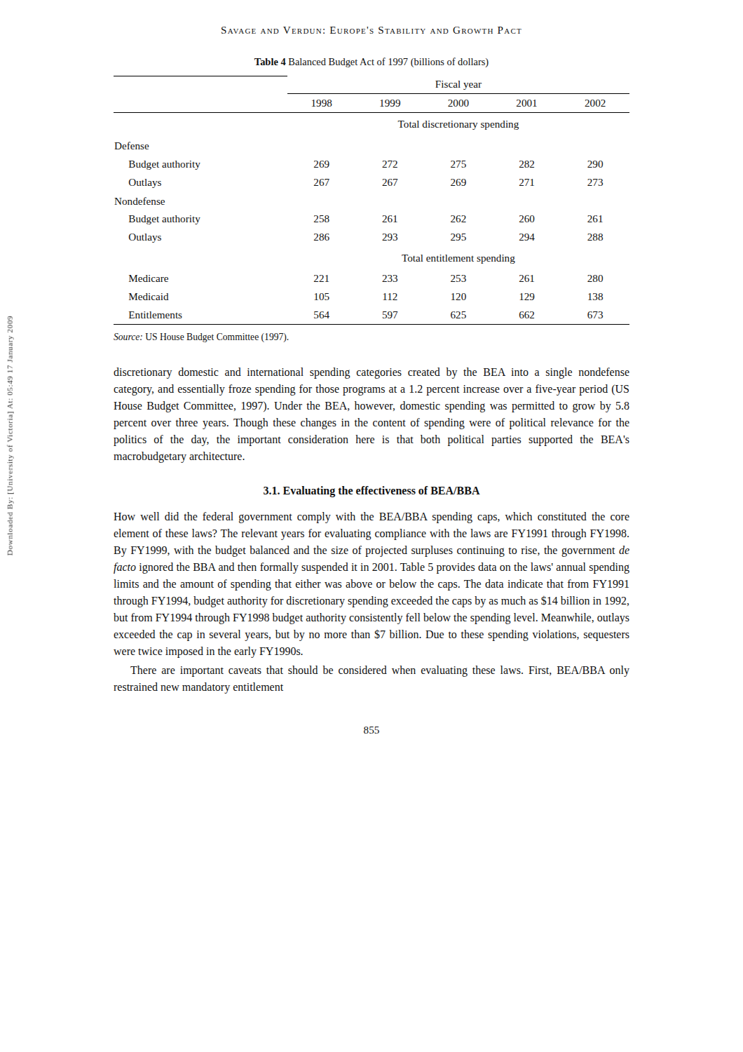Downloaded By: [University of Victoria] At: 05:49 17 January 2009
Savage and Verdun: Europe's Stability and Growth Pact
Table 4 Balanced Budget Act of 1997 (billions of dollars)
| | Fiscal year |
| --- | --- |
| | 1998 | 1999 | 2000 | 2001 | 2002 |
| | Total discretionary spending |
| Defense | |
| Budget authority | 269 | 272 | 275 | 282 | 290 |
| Outlays | 267 | 267 | 269 | 271 | 273 |
| Nondefense | |
| Budget authority | 258 | 261 | 262 | 260 | 261 |
| Outlays | 286 | 293 | 295 | 294 | 288 |
| | Total entitlement spending |
| Medicare | 221 | 233 | 253 | 261 | 280 |
| Medicaid | 105 | 112 | 120 | 129 | 138 |
| Entitlements | 564 | 597 | 625 | 662 | 673 |
Source: US House Budget Committee (1997).
discretionary domestic and international spending categories created by the BEA into a single nondefense category, and essentially froze spending for those programs at a 1.2 percent increase over a five-year period (US House Budget Committee, 1997). Under the BEA, however, domestic spending was permitted to grow by 5.8 percent over three years. Though these changes in the content of spending were of political relevance for the politics of the day, the important consideration here is that both political parties supported the BEA's macrobudgetary architecture.
3.1. Evaluating the effectiveness of BEA/BBA
How well did the federal government comply with the BEA/BBA spending caps, which constituted the core element of these laws? The relevant years for evaluating compliance with the laws are FY1991 through FY1998. By FY1999, with the budget balanced and the size of projected surpluses continuing to rise, the government de facto ignored the BBA and then formally suspended it in 2001. Table 5 provides data on the laws' annual spending limits and the amount of spending that either was above or below the caps. The data indicate that from FY1991 through FY1994, budget authority for discretionary spending exceeded the caps by as much as $14 billion in 1992, but from FY1994 through FY1998 budget authority consistently fell below the spending level. Meanwhile, outlays exceeded the cap in several years, but by no more than $7 billion. Due to these spending violations, sequesters were twice imposed in the early FY1990s.
There are important caveats that should be considered when evaluating these laws. First, BEA/BBA only restrained new mandatory entitlement
855